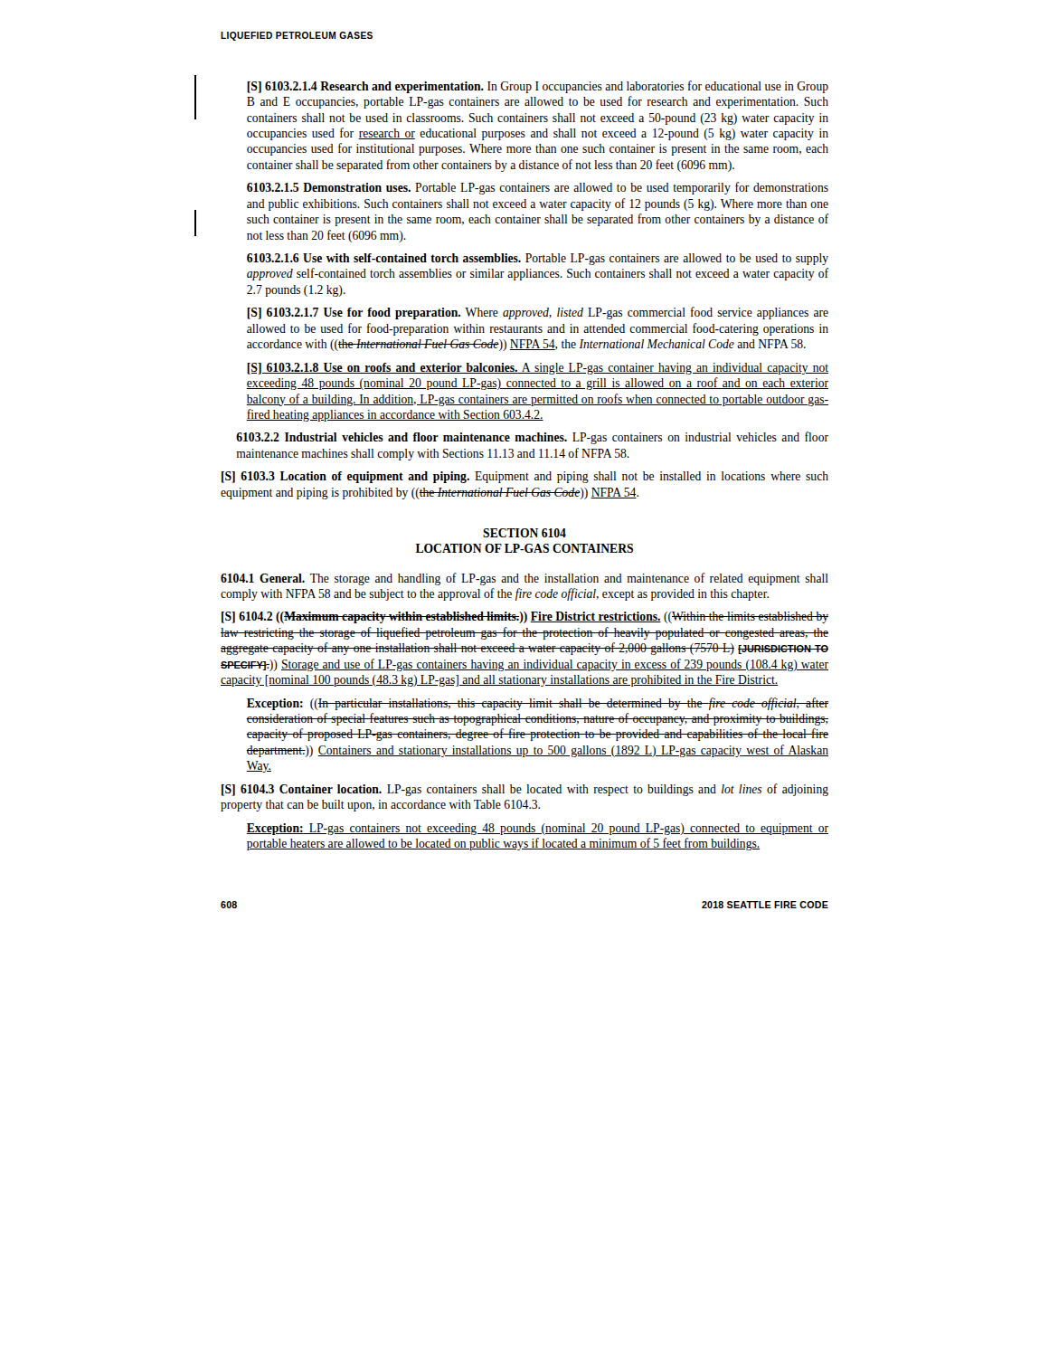LIQUEFIED PETROLEUM GASES
[S] 6103.2.1.4 Research and experimentation. In Group I occupancies and laboratories for educational use in Group B and E occupancies, portable LP-gas containers are allowed to be used for research and experimentation. Such containers shall not be used in classrooms. Such containers shall not exceed a 50-pound (23 kg) water capacity in occupancies used for research or educational purposes and shall not exceed a 12-pound (5 kg) water capacity in occupancies used for institutional purposes. Where more than one such container is present in the same room, each container shall be separated from other containers by a distance of not less than 20 feet (6096 mm).
6103.2.1.5 Demonstration uses. Portable LP-gas containers are allowed to be used temporarily for demonstrations and public exhibitions. Such containers shall not exceed a water capacity of 12 pounds (5 kg). Where more than one such container is present in the same room, each container shall be separated from other containers by a distance of not less than 20 feet (6096 mm).
6103.2.1.6 Use with self-contained torch assemblies. Portable LP-gas containers are allowed to be used to supply approved self-contained torch assemblies or similar appliances. Such containers shall not exceed a water capacity of 2.7 pounds (1.2 kg).
[S] 6103.2.1.7 Use for food preparation. Where approved, listed LP-gas commercial food service appliances are allowed to be used for food-preparation within restaurants and in attended commercial food-catering operations in accordance with ((the International Fuel Gas Code)) NFPA 54, the International Mechanical Code and NFPA 58.
[S] 6103.2.1.8 Use on roofs and exterior balconies. A single LP-gas container having an individual capacity not exceeding 48 pounds (nominal 20 pound LP-gas) connected to a grill is allowed on a roof and on each exterior balcony of a building. In addition, LP-gas containers are permitted on roofs when connected to portable outdoor gas-fired heating appliances in accordance with Section 603.4.2.
6103.2.2 Industrial vehicles and floor maintenance machines. LP-gas containers on industrial vehicles and floor maintenance machines shall comply with Sections 11.13 and 11.14 of NFPA 58.
[S] 6103.3 Location of equipment and piping. Equipment and piping shall not be installed in locations where such equipment and piping is prohibited by ((the International Fuel Gas Code)) NFPA 54.
SECTION 6104 LOCATION OF LP-GAS CONTAINERS
6104.1 General. The storage and handling of LP-gas and the installation and maintenance of related equipment shall comply with NFPA 58 and be subject to the approval of the fire code official, except as provided in this chapter.
[S] 6104.2 ((Maximum capacity within established limits.)) Fire District restrictions. ((Within the limits established by law restricting the storage of liquefied petroleum gas for the protection of heavily populated or congested areas, the aggregate capacity of any one installation shall not exceed a water capacity of 2,000 gallons (7570 L) [JURISDICTION TO SPECIFY].)) Storage and use of LP-gas containers having an individual capacity in excess of 239 pounds (108.4 kg) water capacity [nominal 100 pounds (48.3 kg) LP-gas] and all stationary installations are prohibited in the Fire District.
Exception: ((In particular installations, this capacity limit shall be determined by the fire code official, after consideration of special features such as topographical conditions, nature of occupancy, and proximity to buildings, capacity of proposed LP-gas containers, degree of fire protection to be provided and capabilities of the local fire department.)) Containers and stationary installations up to 500 gallons (1892 L) LP-gas capacity west of Alaskan Way.
[S] 6104.3 Container location. LP-gas containers shall be located with respect to buildings and lot lines of adjoining property that can be built upon, in accordance with Table 6104.3.
Exception: LP-gas containers not exceeding 48 pounds (nominal 20 pound LP-gas) connected to equipment or portable heaters are allowed to be located on public ways if located a minimum of 5 feet from buildings.
608 2018 SEATTLE FIRE CODE